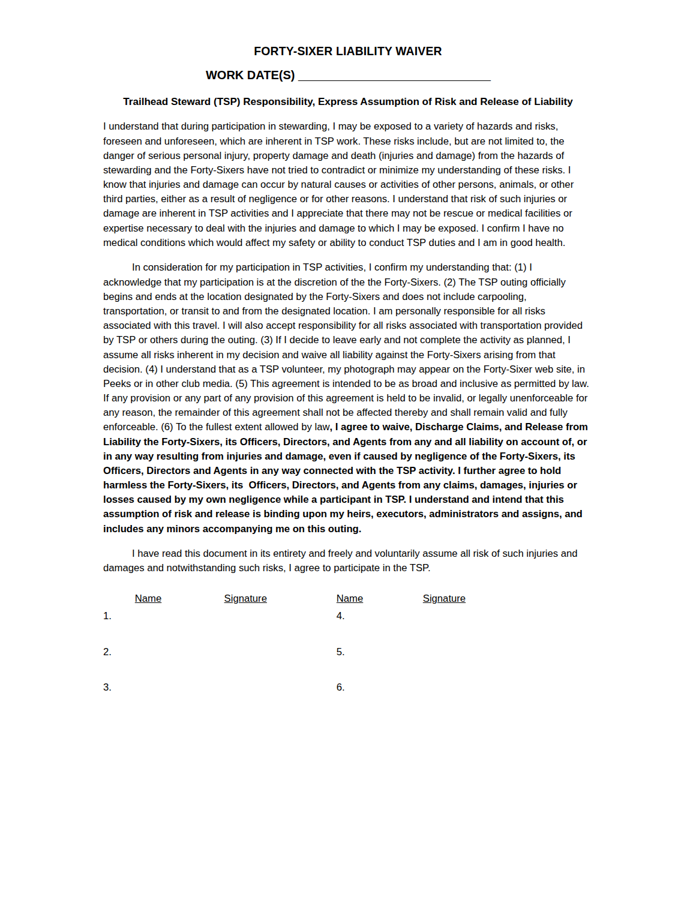FORTY-SIXER LIABILITY WAIVER
WORK DATE(S) _______________________________
Trailhead Steward (TSP) Responsibility, Express Assumption of Risk and Release of Liability
I understand that during participation in stewarding, I may be exposed to a variety of hazards and risks, foreseen and unforeseen, which are inherent in TSP work. These risks include, but are not limited to, the danger of serious personal injury, property damage and death (injuries and damage) from the hazards of stewarding and the Forty-Sixers have not tried to contradict or minimize my understanding of these risks. I know that injuries and damage can occur by natural causes or activities of other persons, animals, or other third parties, either as a result of negligence or for other reasons. I understand that risk of such injuries or damage are inherent in TSP activities and I appreciate that there may not be rescue or medical facilities or expertise necessary to deal with the injuries and damage to which I may be exposed. I confirm I have no medical conditions which would affect my safety or ability to conduct TSP duties and I am in good health.
In consideration for my participation in TSP activities, I confirm my understanding that: (1) I acknowledge that my participation is at the discretion of the the Forty-Sixers. (2) The TSP outing officially begins and ends at the location designated by the Forty-Sixers and does not include carpooling, transportation, or transit to and from the designated location. I am personally responsible for all risks associated with this travel. I will also accept responsibility for all risks associated with transportation provided by TSP or others during the outing. (3) If I decide to leave early and not complete the activity as planned, I assume all risks inherent in my decision and waive all liability against the Forty-Sixers arising from that decision. (4) I understand that as a TSP volunteer, my photograph may appear on the Forty-Sixer web site, in Peeks or in other club media. (5) This agreement is intended to be as broad and inclusive as permitted by law. If any provision or any part of any provision of this agreement is held to be invalid, or legally unenforceable for any reason, the remainder of this agreement shall not be affected thereby and shall remain valid and fully enforceable. (6) To the fullest extent allowed by law, I agree to waive, Discharge Claims, and Release from Liability the Forty-Sixers, its Officers, Directors, and Agents from any and all liability on account of, or in any way resulting from injuries and damage, even if caused by negligence of the Forty-Sixers, its Officers, Directors and Agents in any way connected with the TSP activity. I further agree to hold harmless the Forty-Sixers, its Officers, Directors, and Agents from any claims, damages, injuries or losses caused by my own negligence while a participant in TSP. I understand and intend that this assumption of risk and release is binding upon my heirs, executors, administrators and assigns, and includes any minors accompanying me on this outing.
I have read this document in its entirety and freely and voluntarily assume all risk of such injuries and damages and notwithstanding such risks, I agree to participate in the TSP.
Name
Signature
Name
Signature
| 1. | | 4. | |
| 2. | | 5. | |
| 3. | | 6. | |